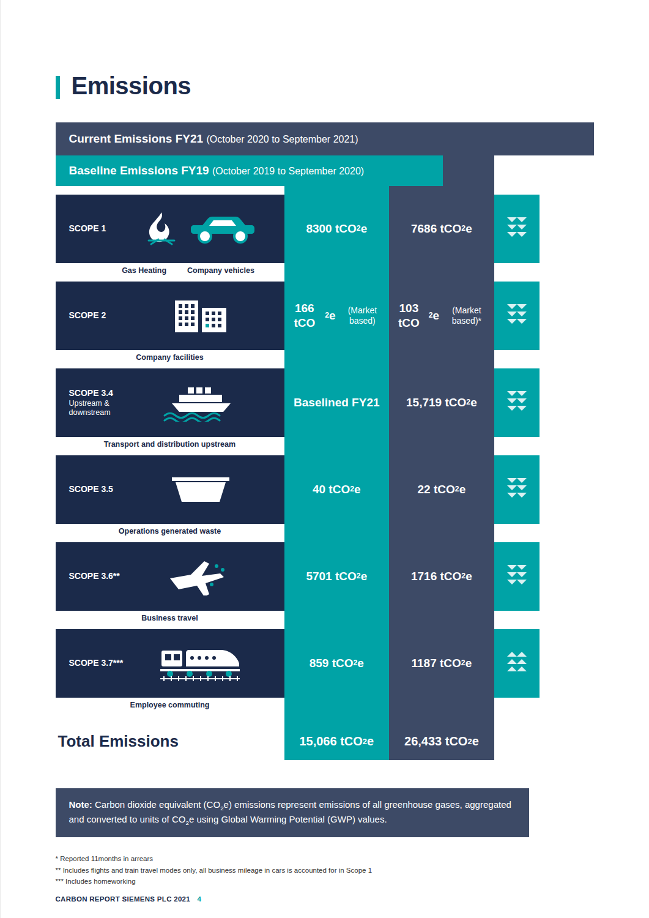Emissions
Current Emissions FY21 (October 2020 to September 2021)
Baseline Emissions FY19 (October 2019 to September 2020)
SCOPE 1
8300 tCO2e
7686 tCO2e
Gas Heating Company vehicles
SCOPE 2
166 tCO2e(Market based)
103 tCO2e(Market based)*
Company facilities
SCOPE 3.4Upstream &
downstream
Baselined FY21
15,719 tCO2e
Transport and distribution upstream
SCOPE 3.5
40 tCO2e
22 tCO2e
Operations generated waste
SCOPE 3.6**
5701 tCO2e
1716 tCO2e
Business travel
SCOPE 3.7***
859 tCO2e
1187 tCO2e
Employee commuting
Total Emissions
15,066 tCO2e
26,433 tCO2e
Note: Carbon dioxide equivalent (CO2e) emissions represent emissions of all greenhouse gases, aggregated and converted to units of CO2e using Global Warming Potential (GWP) values.
* Reported 11months in arrears
** Includes flights and train travel modes only, all business mileage in cars is accounted for in Scope 1
*** Includes homeworking
CARBON REPORT SIEMENS PLC 2021 4